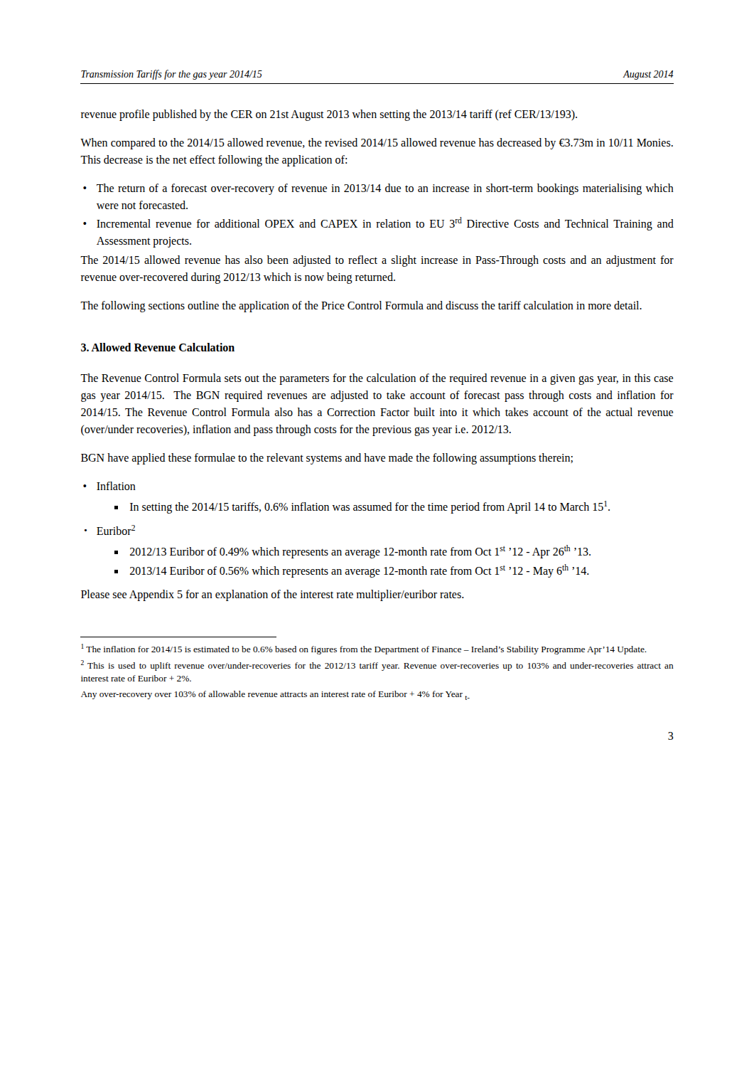Transmission Tariffs for the gas year 2014/15 August 2014
revenue profile published by the CER on 21st August 2013 when setting the 2013/14 tariff (ref CER/13/193).
When compared to the 2014/15 allowed revenue, the revised 2014/15 allowed revenue has decreased by €3.73m in 10/11 Monies. This decrease is the net effect following the application of:
The return of a forecast over-recovery of revenue in 2013/14 due to an increase in short-term bookings materialising which were not forecasted.
Incremental revenue for additional OPEX and CAPEX in relation to EU 3rd Directive Costs and Technical Training and Assessment projects.
The 2014/15 allowed revenue has also been adjusted to reflect a slight increase in Pass-Through costs and an adjustment for revenue over-recovered during 2012/13 which is now being returned.
The following sections outline the application of the Price Control Formula and discuss the tariff calculation in more detail.
3. Allowed Revenue Calculation
The Revenue Control Formula sets out the parameters for the calculation of the required revenue in a given gas year, in this case gas year 2014/15. The BGN required revenues are adjusted to take account of forecast pass through costs and inflation for 2014/15. The Revenue Control Formula also has a Correction Factor built into it which takes account of the actual revenue (over/under recoveries), inflation and pass through costs for the previous gas year i.e. 2012/13.
BGN have applied these formulae to the relevant systems and have made the following assumptions therein;
Inflation
In setting the 2014/15 tariffs, 0.6% inflation was assumed for the time period from April 14 to March 151.
Euribor2
2012/13 Euribor of 0.49% which represents an average 12-month rate from Oct 1st ’12 - Apr 26th ’13.
2013/14 Euribor of 0.56% which represents an average 12-month rate from Oct 1st ’12 - May 6th ’14.
Please see Appendix 5 for an explanation of the interest rate multiplier/euribor rates.
1 The inflation for 2014/15 is estimated to be 0.6% based on figures from the Department of Finance – Ireland’s Stability Programme Apr’14 Update.
2 This is used to uplift revenue over/under-recoveries for the 2012/13 tariff year. Revenue over-recoveries up to 103% and under-recoveries attract an interest rate of Euribor + 2%.
Any over-recovery over 103% of allowable revenue attracts an interest rate of Euribor + 4% for Year t-
3